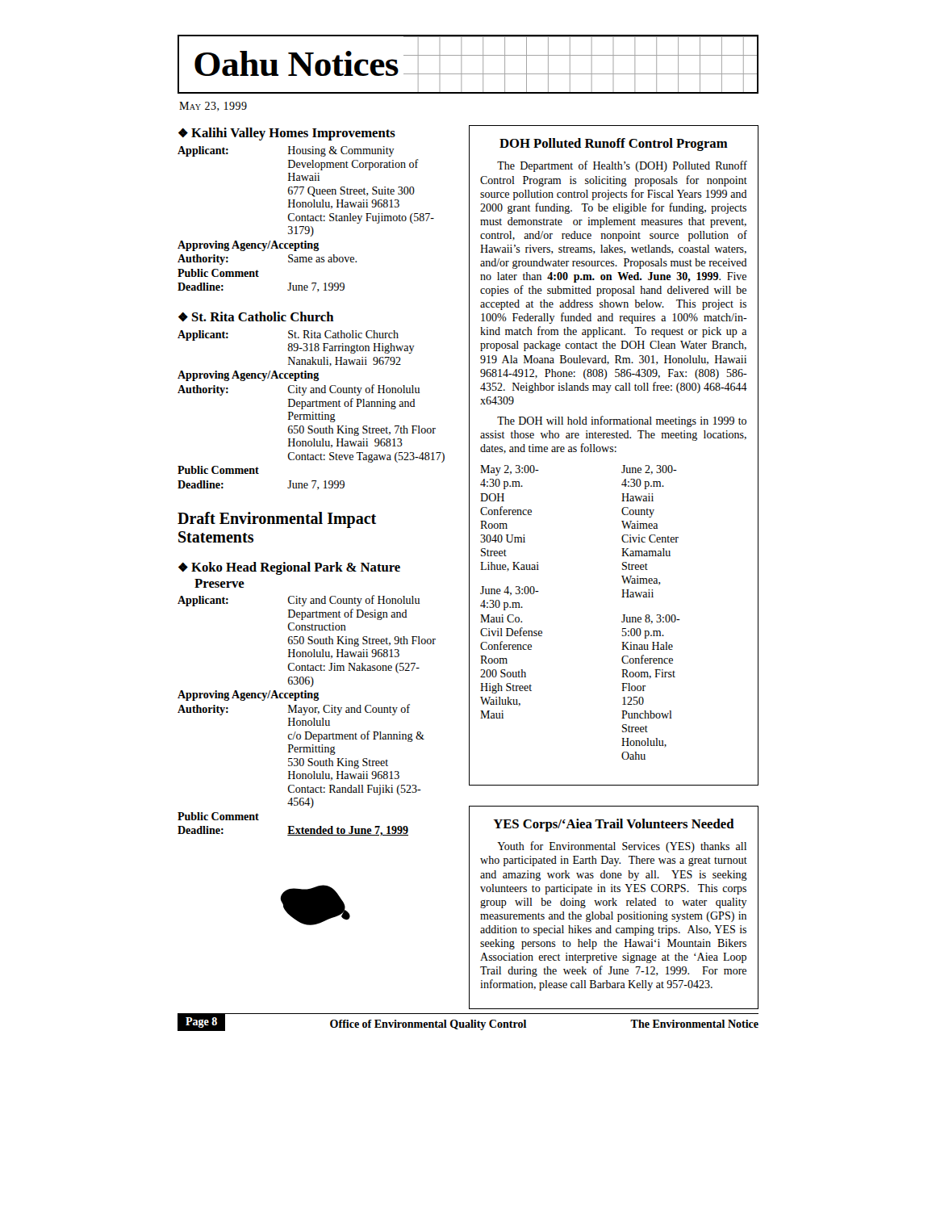Oahu Notices
May 23, 1999
❖Kalihi Valley Homes Improvements
| Applicant: | Housing & Community Development Corporation of Hawaii 677 Queen Street, Suite 300 Honolulu, Hawaii 96813 Contact: Stanley Fujimoto (587-3179) |
| Approving Agency/Accepting |
| Authority: | Same as above. |
| Public Comment |
| Deadline: | June 7, 1999 |
❖St. Rita Catholic Church
| Applicant: | St. Rita Catholic Church 89-318 Farrington Highway Nanakuli, Hawaii 96792 |
| Approving Agency/Accepting |
| Authority: | City and County of Honolulu Department of Planning and Permitting 650 South King Street, 7th Floor Honolulu, Hawaii 96813 Contact: Steve Tagawa (523-4817) |
| Public Comment |
| Deadline: | June 7, 1999 |
Draft Environmental Impact Statements
❖Koko Head Regional Park & Nature Preserve
| Applicant: | City and County of Honolulu Department of Design and Construction 650 South King Street, 9th Floor Honolulu, Hawaii 96813 Contact: Jim Nakasone (527-6306) |
| Approving Agency/Accepting |
| Authority: | Mayor, City and County of Honolulu c/o Department of Planning & Permitting 530 South King Street Honolulu, Hawaii 96813 Contact: Randall Fujiki (523-4564) |
| Public Comment |
| Deadline: | Extended to June 7, 1999 |
DOH Polluted Runoff Control Program
The Department of Health’s (DOH) Polluted Runoff Control Program is soliciting proposals for nonpoint source pollution control projects for Fiscal Years 1999 and 2000 grant funding. To be eligible for funding, projects must demonstrate or implement measures that prevent, control, and/or reduce nonpoint source pollution of Hawaii’s rivers, streams, lakes, wetlands, coastal waters, and/or groundwater resources. Proposals must be received no later than 4:00 p.m. on Wed. June 30, 1999. Five copies of the submitted proposal hand delivered will be accepted at the address shown below. This project is 100% Federally funded and requires a 100% match/in-kind match from the applicant. To request or pick up a proposal package contact the DOH Clean Water Branch, 919 Ala Moana Boulevard, Rm. 301, Honolulu, Hawaii 96814-4912, Phone: (808) 586-4309, Fax: (808) 586-4352. Neighbor islands may call toll free: (800) 468-4644 x64309
The DOH will hold informational meetings in 1999 to assist those who are interested. The meeting locations, dates, and time are as follows:
May 2, 3:00-4:30 p.m.
DOH Conference Room
3040 Umi Street
Lihue, Kauai
June 4, 3:00-4:30 p.m.
Maui Co. Civil Defense
Conference Room
200 South High Street
Wailuku, Maui
June 2, 300-4:30 p.m.
Hawaii County
Waimea Civic Center
Kamamalu Street
Waimea, Hawaii
June 8, 3:00-5:00 p.m.
Kinau Hale Conference
Room, First Floor
1250 Punchbowl Street
Honolulu, Oahu
YES Corps/‘Aiea Trail Volunteers Needed
Youth for Environmental Services (YES) thanks all who participated in Earth Day. There was a great turnout and amazing work was done by all. YES is seeking volunteers to participate in its YES CORPS. This corps group will be doing work related to water quality measurements and the global positioning system (GPS) in addition to special hikes and camping trips. Also, YES is seeking persons to help the Hawai‘i Mountain Bikers Association erect interpretive signage at the ‘Aiea Loop Trail during the week of June 7-12, 1999. For more information, please call Barbara Kelly at 957-0423.
Page 8 Office of Environmental Quality Control The Environmental Notice